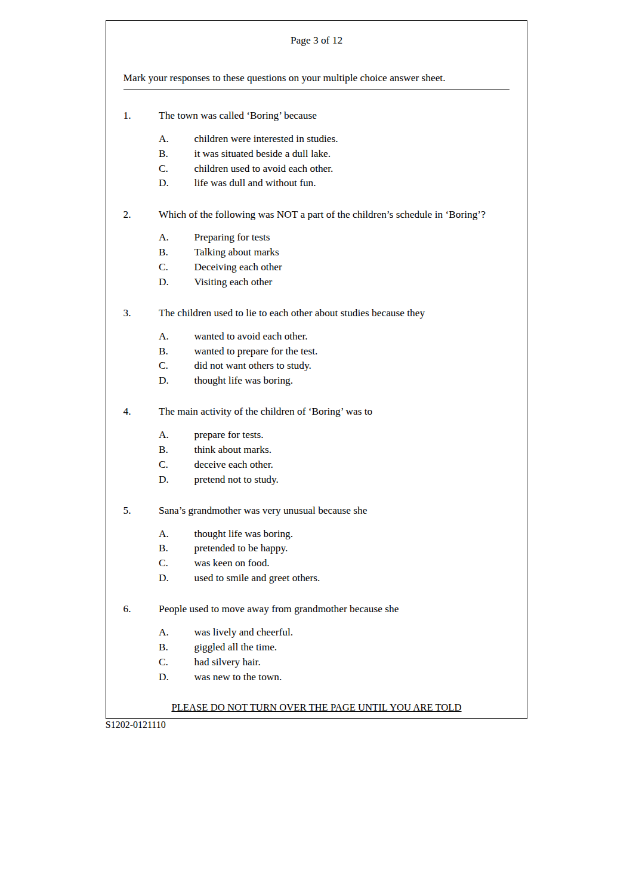Page 3 of 12
Mark your responses to these questions on your multiple choice answer sheet.
1.
The town was called ‘Boring’ because
A. children were interested in studies.
B. it was situated beside a dull lake.
C. children used to avoid each other.
D. life was dull and without fun.
2.
Which of the following was NOT a part of the children’s schedule in ‘Boring’?
A. Preparing for tests
B. Talking about marks
C. Deceiving each other
D. Visiting each other
3.
The children used to lie to each other about studies because they
A. wanted to avoid each other.
B. wanted to prepare for the test.
C. did not want others to study.
D. thought life was boring.
4.
The main activity of the children of ‘Boring’ was to
A. prepare for tests.
B. think about marks.
C. deceive each other.
D. pretend not to study.
5.
Sana’s grandmother was very unusual because she
A. thought life was boring.
B. pretended to be happy.
C. was keen on food.
D. used to smile and greet others.
6.
People used to move away from grandmother because she
A. was lively and cheerful.
B. giggled all the time.
C. had silvery hair.
D. was new to the town.
PLEASE DO NOT TURN OVER THE PAGE UNTIL YOU ARE TOLD
S1202-0121110